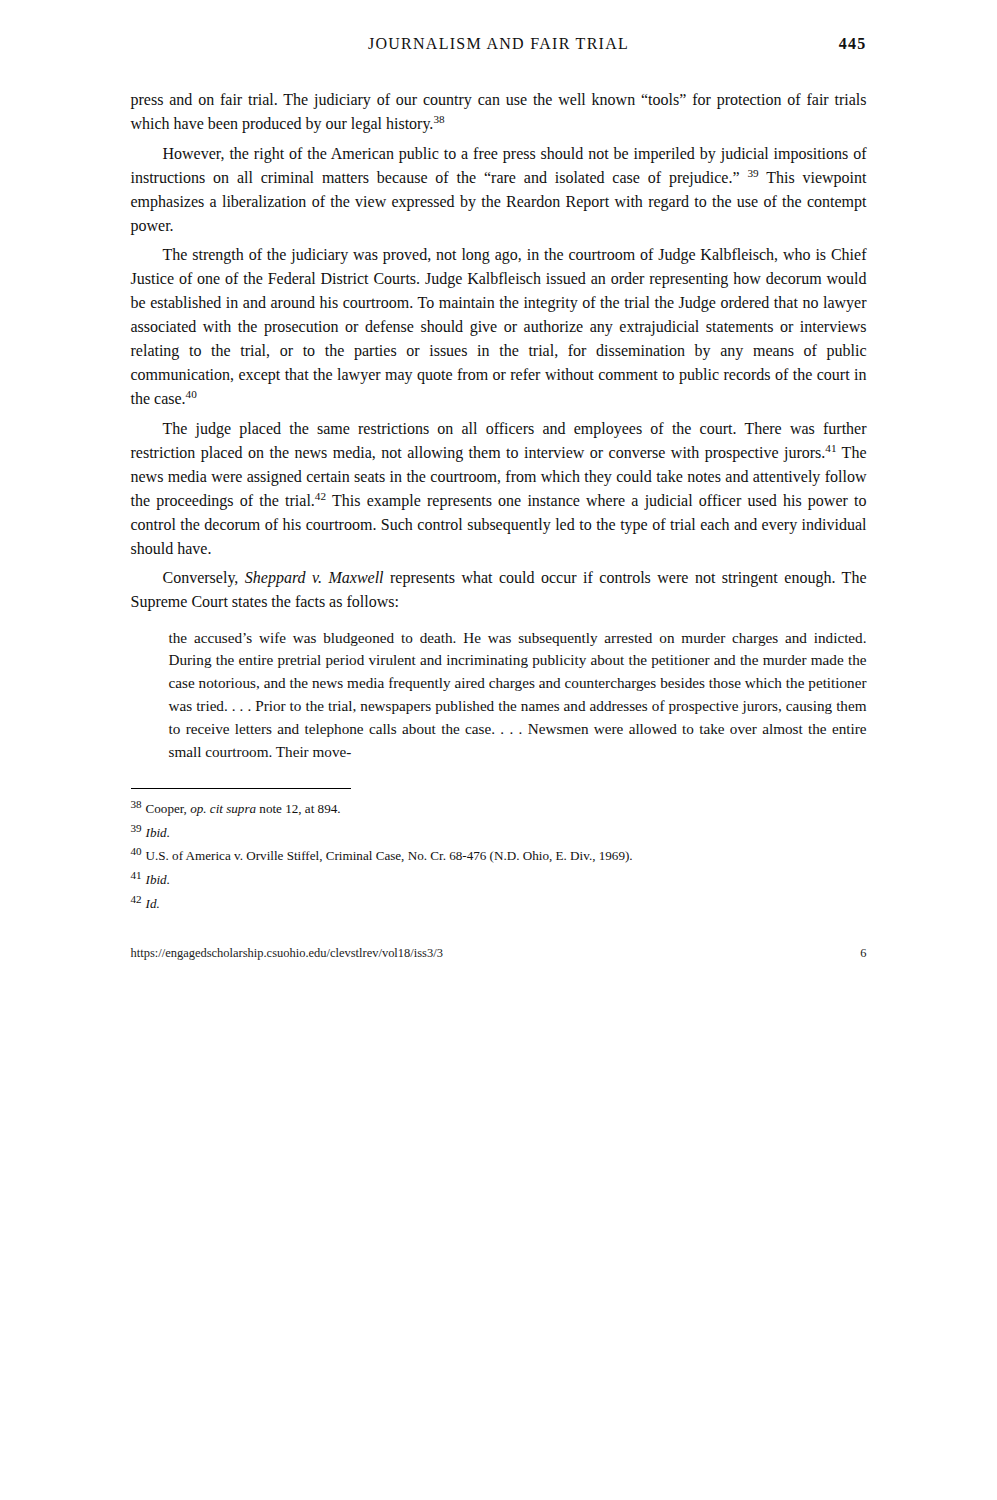Journalism and Fair Trial 445
press and on fair trial. The judiciary of our country can use the well known “tools” for protection of fair trials which have been produced by our legal history.38
However, the right of the American public to a free press should not be imperiled by judicial impositions of instructions on all criminal matters because of the “rare and isolated case of prejudice.” 39 This viewpoint emphasizes a liberalization of the view expressed by the Reardon Report with regard to the use of the contempt power.
The strength of the judiciary was proved, not long ago, in the courtroom of Judge Kalbfleisch, who is Chief Justice of one of the Federal District Courts. Judge Kalbfleisch issued an order representing how decorum would be established in and around his courtroom. To maintain the integrity of the trial the Judge ordered that no lawyer associated with the prosecution or defense should give or authorize any extrajudicial statements or interviews relating to the trial, or to the parties or issues in the trial, for dissemination by any means of public communication, except that the lawyer may quote from or refer without comment to public records of the court in the case.40
The judge placed the same restrictions on all officers and employees of the court. There was further restriction placed on the news media, not allowing them to interview or converse with prospective jurors.41 The news media were assigned certain seats in the courtroom, from which they could take notes and attentively follow the proceedings of the trial.42 This example represents one instance where a judicial officer used his power to control the decorum of his courtroom. Such control subsequently led to the type of trial each and every individual should have.
Conversely, Sheppard v. Maxwell represents what could occur if controls were not stringent enough. The Supreme Court states the facts as follows:
the accused’s wife was bludgeoned to death. He was subsequently arrested on murder charges and indicted. During the entire pretrial period virulent and incriminating publicity about the petitioner and the murder made the case notorious, and the news media frequently aired charges and countercharges besides those which the petitioner was tried. . . . Prior to the trial, newspapers published the names and addresses of prospective jurors, causing them to receive letters and telephone calls about the case. . . . Newsmen were allowed to take over almost the entire small courtroom. Their move-
38 Cooper, op. cit supra note 12, at 894.
39 Ibid.
40 U.S. of America v. Orville Stiffel, Criminal Case, No. Cr. 68-476 (N.D. Ohio, E. Div., 1969).
41 Ibid.
42 Id.
https://engagedscholarship.csuohio.edu/clevstlrev/vol18/iss3/3 6